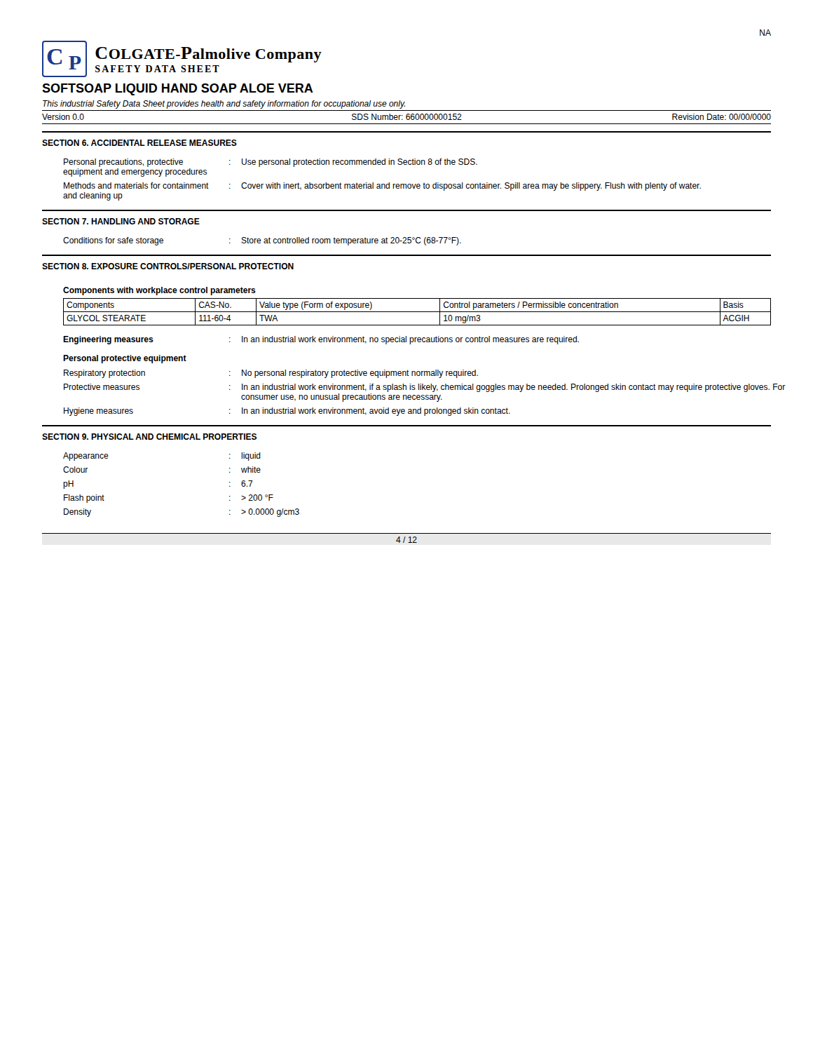NA
COLGATE-Palmolive Company
SAFETY DATA SHEET
SOFTSOAP LIQUID HAND SOAP ALOE VERA
This industrial Safety Data Sheet provides health and safety information for occupational use only.
Version 0.0 SDS Number: 660000000152 Revision Date: 00/00/0000
SECTION 6. ACCIDENTAL RELEASE MEASURES
| Personal precautions, protective equipment and emergency procedures | : | Use personal protection recommended in Section 8 of the SDS. |
| Methods and materials for containment and cleaning up | : | Cover with inert, absorbent material and remove to disposal container. Spill area may be slippery. Flush with plenty of water. |
SECTION 7. HANDLING AND STORAGE
| Conditions for safe storage | : | Store at controlled room temperature at 20-25°C (68-77°F). |
SECTION 8. EXPOSURE CONTROLS/PERSONAL PROTECTION
Components with workplace control parameters
| Components | CAS-No. | Value type (Form of exposure) | Control parameters / Permissible concentration | Basis |
| --- | --- | --- | --- | --- |
| GLYCOL STEARATE | 111-60-4 | TWA | 10 mg/m3 | ACGIH |
| Engineering measures | : | In an industrial work environment, no special precautions or control measures are required. |
Personal protective equipment
| Respiratory protection | : | No personal respiratory protective equipment normally required. |
| Protective measures | : | In an industrial work environment, if a splash is likely, chemical goggles may be needed. Prolonged skin contact may require protective gloves. For consumer use, no unusual precautions are necessary. |
| Hygiene measures | : | In an industrial work environment, avoid eye and prolonged skin contact. |
SECTION 9. PHYSICAL AND CHEMICAL PROPERTIES
| Appearance | : | liquid |
| Colour | : | white |
| pH | : | 6.7 |
| Flash point | : | > 200 °F |
| Density | : | > 0.0000 g/cm3 |
4 / 12